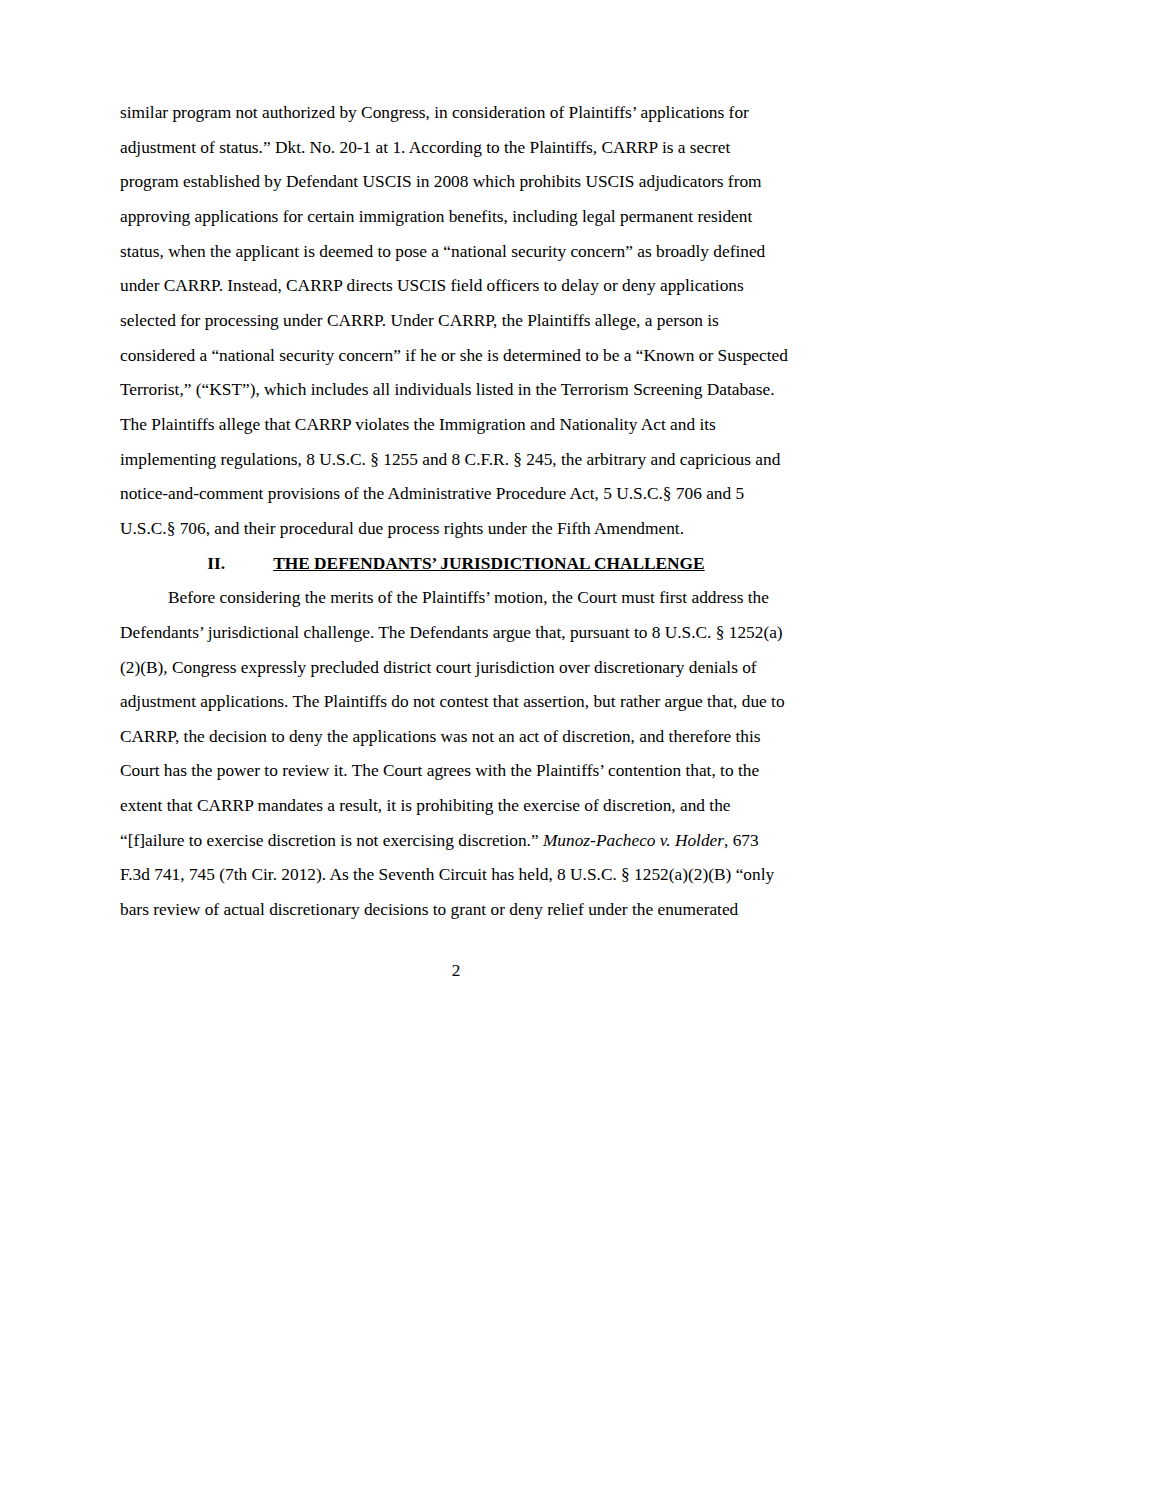similar program not authorized by Congress, in consideration of Plaintiffs’ applications for adjustment of status.” Dkt. No. 20-1 at 1. According to the Plaintiffs, CARRP is a secret program established by Defendant USCIS in 2008 which prohibits USCIS adjudicators from approving applications for certain immigration benefits, including legal permanent resident status, when the applicant is deemed to pose a “national security concern” as broadly defined under CARRP. Instead, CARRP directs USCIS field officers to delay or deny applications selected for processing under CARRP. Under CARRP, the Plaintiffs allege, a person is considered a “national security concern” if he or she is determined to be a “Known or Suspected Terrorist,” (“KST”), which includes all individuals listed in the Terrorism Screening Database. The Plaintiffs allege that CARRP violates the Immigration and Nationality Act and its implementing regulations, 8 U.S.C. § 1255 and 8 C.F.R. § 245, the arbitrary and capricious and notice-and-comment provisions of the Administrative Procedure Act, 5 U.S.C.§ 706 and 5 U.S.C.§ 706, and their procedural due process rights under the Fifth Amendment.
II. THE DEFENDANTS’ JURISDICTIONAL CHALLENGE
Before considering the merits of the Plaintiffs’ motion, the Court must first address the Defendants’ jurisdictional challenge. The Defendants argue that, pursuant to 8 U.S.C. § 1252(a)(2)(B), Congress expressly precluded district court jurisdiction over discretionary denials of adjustment applications. The Plaintiffs do not contest that assertion, but rather argue that, due to CARRP, the decision to deny the applications was not an act of discretion, and therefore this Court has the power to review it. The Court agrees with the Plaintiffs’ contention that, to the extent that CARRP mandates a result, it is prohibiting the exercise of discretion, and the “[f]ailure to exercise discretion is not exercising discretion.” Munoz-Pacheco v. Holder, 673 F.3d 741, 745 (7th Cir. 2012). As the Seventh Circuit has held, 8 U.S.C. § 1252(a)(2)(B) “only bars review of actual discretionary decisions to grant or deny relief under the enumerated
2